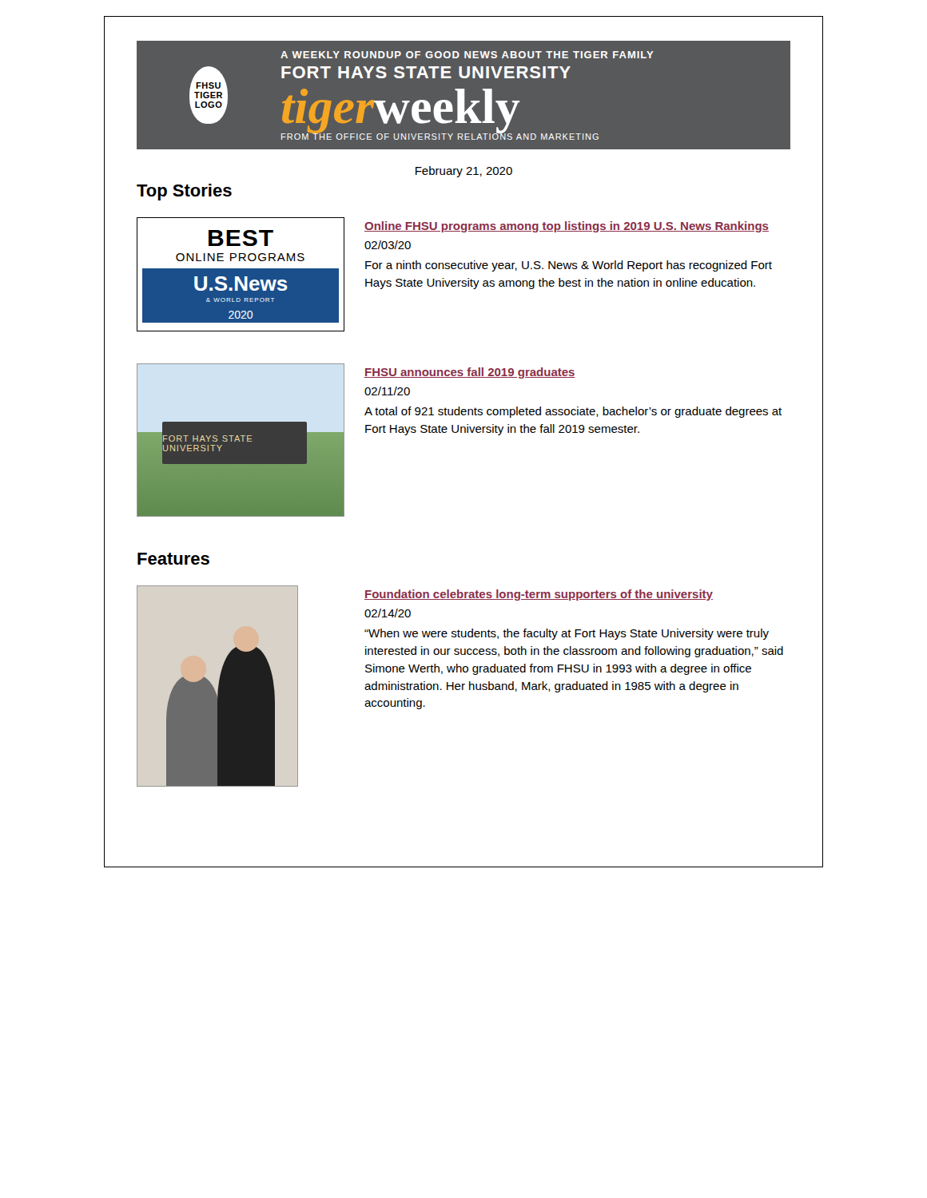FHSU
TIGER
LOGO
A weekly roundup of good news about the Tiger family
Fort Hays State University
tiger weekly
From the Office of University Relations and Marketing
February 21, 2020
Top Stories
BEST
ONLINE PROGRAMS
U.S.News& WORLD REPORT
2020
Online FHSU programs among top listings in 2019 U.S. News Rankings
02/03/20
For a ninth consecutive year, U.S. News & World Report has recognized Fort Hays State University as among the best in the nation in online education.
FORT HAYS STATE UNIVERSITY
FHSU announces fall 2019 graduates
02/11/20
A total of 921 students completed associate, bachelor’s or graduate degrees at Fort Hays State University in the fall 2019 semester.
Features
Foundation celebrates long-term supporters of the university
02/14/20
“When we were students, the faculty at Fort Hays State University were truly interested in our success, both in the classroom and following graduation,” said Simone Werth, who graduated from FHSU in 1993 with a degree in office administration. Her husband, Mark, graduated in 1985 with a degree in accounting.